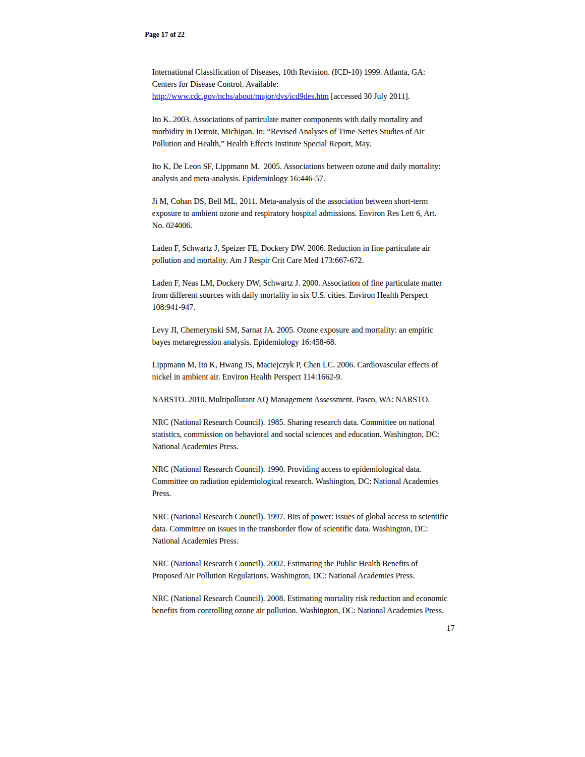Page 17 of 22
International Classification of Diseases, 10th Revision. (ICD-10) 1999. Atlanta, GA: Centers for Disease Control. Available: http://www.cdc.gov/nchs/about/major/dvs/icd9des.htm [accessed 30 July 2011].
Ito K. 2003. Associations of particulate matter components with daily mortality and morbidity in Detroit, Michigan. In: “Revised Analyses of Time-Series Studies of Air Pollution and Health,” Health Effects Institute Special Report, May.
Ito K, De Leon SF, Lippmann M. 2005. Associations between ozone and daily mortality: analysis and meta-analysis. Epidemiology 16:446-57.
Ji M, Cohan DS, Bell ML. 2011. Meta-analysis of the association between short-term exposure to ambient ozone and respiratory hospital admissions. Environ Res Lett 6, Art. No. 024006.
Laden F, Schwartz J, Speizer FE, Dockery DW. 2006. Reduction in fine particulate air pollution and mortality. Am J Respir Crit Care Med 173:667-672.
Laden F, Neas LM, Dockery DW, Schwartz J. 2000. Association of fine particulate matter from different sources with daily mortality in six U.S. cities. Environ Health Perspect 108:941-947.
Levy JI, Chemerynski SM, Sarnat JA. 2005. Ozone exposure and mortality: an empiric bayes metaregression analysis. Epidemiology 16:458-68.
Lippmann M, Ito K, Hwang JS, Maciejczyk P, Chen LC. 2006. Cardiovascular effects of nickel in ambient air. Environ Health Perspect 114:1662-9.
NARSTO. 2010. Multipollutant AQ Management Assessment. Pasco, WA: NARSTO.
NRC (National Research Council). 1985. Sharing research data. Committee on national statistics, commission on behavioral and social sciences and education. Washington, DC: National Academies Press.
NRC (National Research Council). 1990. Providing access to epidemiological data. Committee on radiation epidemiological research. Washington, DC: National Academies Press.
NRC (National Research Council). 1997. Bits of power: issues of global access to scientific data. Committee on issues in the transborder flow of scientific data. Washington, DC: National Academies Press.
NRC (National Research Council). 2002. Estimating the Public Health Benefits of Proposed Air Pollution Regulations. Washington, DC: National Academies Press.
NRC (National Research Council). 2008. Estimating mortality risk reduction and economic benefits from controlling ozone air pollution. Washington, DC: National Academies Press.
17